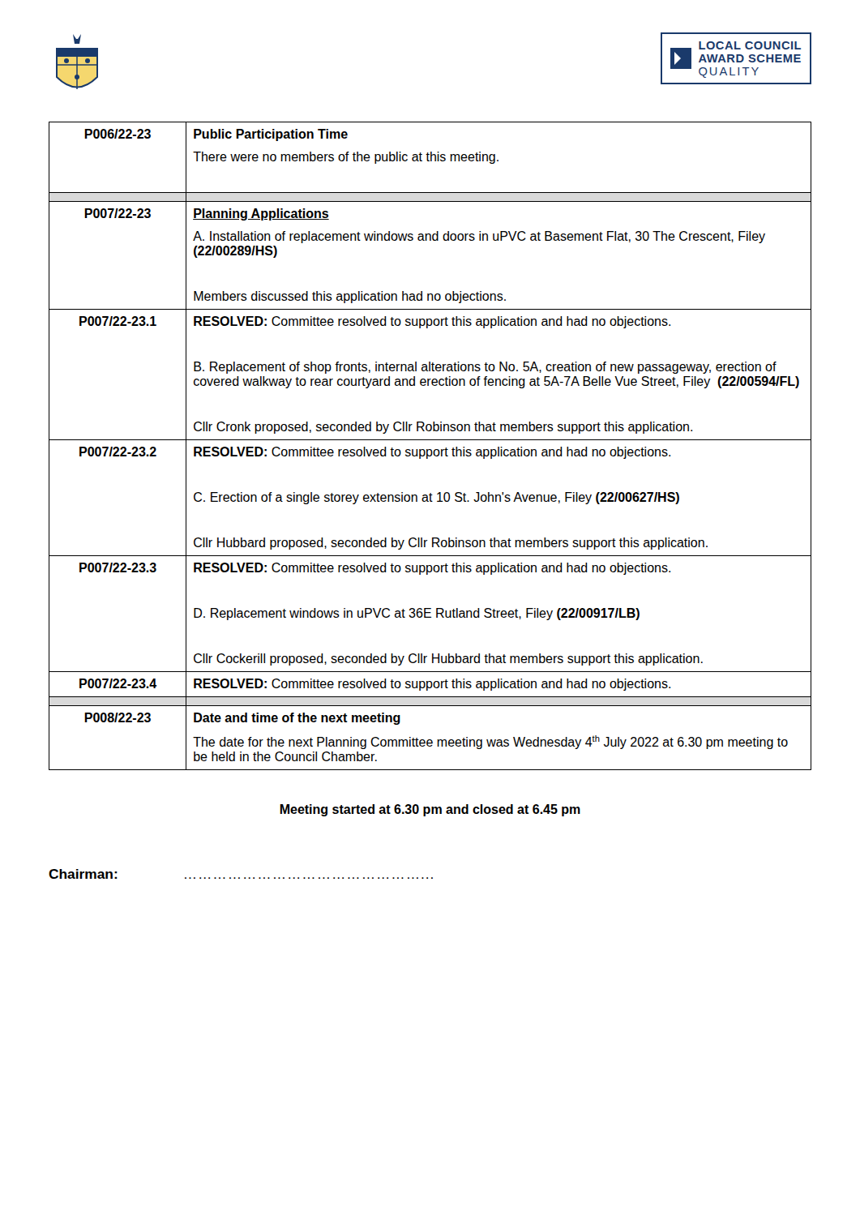LOCAL COUNCIL
AWARD SCHEME
QUALITY
| P006/22-23 | Public Participation Time There were no members of the public at this meeting. |
| P007/22-23 | Planning Applications A. Installation of replacement windows and doors in uPVC at Basement Flat, 30 The Crescent, Filey (22/00289/HS) Members discussed this application had no objections. |
| P007/22-23.1 | RESOLVED: Committee resolved to support this application and had no objections. B. Replacement of shop fronts, internal alterations to No. 5A, creation of new passageway, erection of covered walkway to rear courtyard and erection of fencing at 5A-7A Belle Vue Street, Filey (22/00594/FL) Cllr Cronk proposed, seconded by Cllr Robinson that members support this application. |
| P007/22-23.2 | RESOLVED: Committee resolved to support this application and had no objections. C. Erection of a single storey extension at 10 St. John's Avenue, Filey (22/00627/HS) Cllr Hubbard proposed, seconded by Cllr Robinson that members support this application. |
| P007/22-23.3 | RESOLVED: Committee resolved to support this application and had no objections. D. Replacement windows in uPVC at 36E Rutland Street, Filey (22/00917/LB) Cllr Cockerill proposed, seconded by Cllr Hubbard that members support this application. |
| P007/22-23.4 | RESOLVED: Committee resolved to support this application and had no objections. |
| P008/22-23 | Date and time of the next meeting The date for the next Planning Committee meeting was Wednesday 4 th July 2022 at 6.30 pm meeting to be held in the Council Chamber. |
Meeting started at 6.30 pm and closed at 6.45 pm
Chairman:…………………………………………...